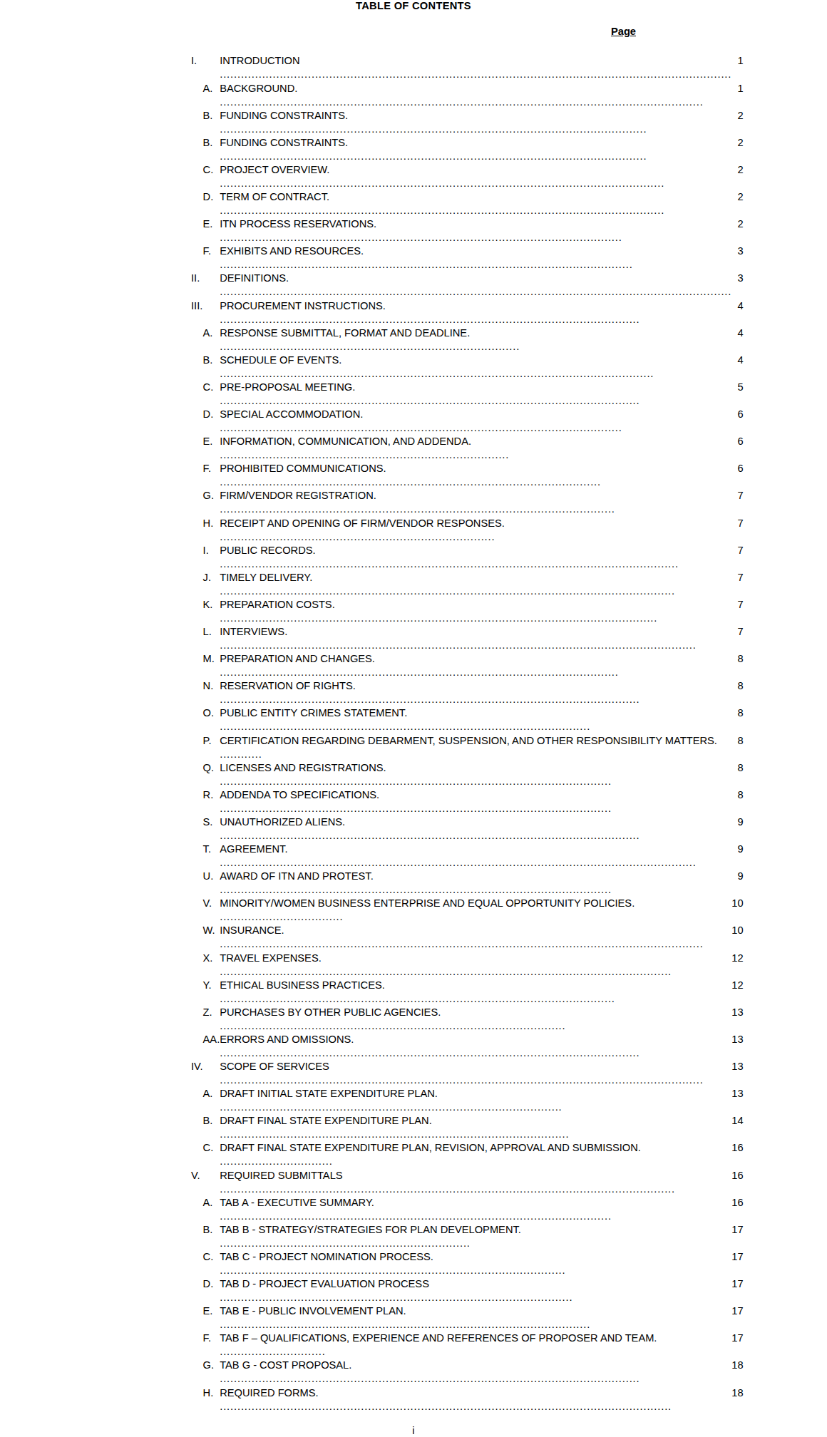TABLE OF CONTENTS
Page
| I. | | INTRODUCTION ................................................................................................................................................. | 1 |
| | A. | BACKGROUND. ......................................................................................................................................... | 1 |
| | B. | FUNDING CONSTRAINTS. ......................................................................................................................... | 2 |
| | B. | FUNDING CONSTRAINTS. ......................................................................................................................... | 2 |
| | C. | PROJECT OVERVIEW. .............................................................................................................................. | 2 |
| | D. | TERM OF CONTRACT. .............................................................................................................................. | 2 |
| | E. | ITN PROCESS RESERVATIONS. .................................................................................................................. | 2 |
| | F. | EXHIBITS AND RESOURCES. ..................................................................................................................... | 3 |
| II. | | DEFINITIONS. ................................................................................................................................................. | 3 |
| III. | | PROCUREMENT INSTRUCTIONS. ....................................................................................................................... | 4 |
| | A. | RESPONSE SUBMITTAL, FORMAT AND DEADLINE. ..................................................................................... | 4 |
| | B. | SCHEDULE OF EVENTS. ........................................................................................................................... | 4 |
| | C. | PRE-PROPOSAL MEETING. ....................................................................................................................... | 5 |
| | D. | SPECIAL ACCOMMODATION. .................................................................................................................. | 6 |
| | E. | INFORMATION, COMMUNICATION, AND ADDENDA. .................................................................................. | 6 |
| | F. | PROHIBITED COMMUNICATIONS. ............................................................................................................ | 6 |
| | G. | FIRM/VENDOR REGISTRATION. ................................................................................................................ | 7 |
| | H. | RECEIPT AND OPENING OF FIRM/VENDOR RESPONSES. .............................................................................. | 7 |
| | I. | PUBLIC RECORDS. .................................................................................................................................. | 7 |
| | J. | TIMELY DELIVERY. ................................................................................................................................. | 7 |
| | K. | PREPARATION COSTS. ............................................................................................................................ | 7 |
| | L. | INTERVIEWS. ....................................................................................................................................... | 7 |
| | M. | PREPARATION AND CHANGES. ................................................................................................................. | 8 |
| | N. | RESERVATION OF RIGHTS. ....................................................................................................................... | 8 |
| | O. | PUBLIC ENTITY CRIMES STATEMENT. ......................................................................................................... | 8 |
| | P. | CERTIFICATION REGARDING DEBARMENT, SUSPENSION, AND OTHER RESPONSIBILITY MATTERS. ............ | 8 |
| | Q. | LICENSES AND REGISTRATIONS. ............................................................................................................... | 8 |
| | R. | ADDENDA TO SPECIFICATIONS. ............................................................................................................... | 8 |
| | S. | UNAUTHORIZED ALIENS. ....................................................................................................................... | 9 |
| | T. | AGREEMENT. ....................................................................................................................................... | 9 |
| | U. | AWARD OF ITN AND PROTEST. ............................................................................................................... | 9 |
| | V. | MINORITY/WOMEN BUSINESS ENTERPRISE AND EQUAL OPPORTUNITY POLICIES. ................................... | 10 |
| | W. | INSURANCE. ......................................................................................................................................... | 10 |
| | X. | TRAVEL EXPENSES. ................................................................................................................................ | 12 |
| | Y. | ETHICAL BUSINESS PRACTICES. ................................................................................................................ | 12 |
| | Z. | PURCHASES BY OTHER PUBLIC AGENCIES. .................................................................................................. | 13 |
| | AA. | ERRORS AND OMISSIONS. ....................................................................................................................... | 13 |
| IV. | | SCOPE OF SERVICES ......................................................................................................................................... | 13 |
| | A. | DRAFT INITIAL STATE EXPENDITURE PLAN. ................................................................................................. | 13 |
| | B. | DRAFT FINAL STATE EXPENDITURE PLAN. ................................................................................................... | 14 |
| | C. | DRAFT FINAL STATE EXPENDITURE PLAN, REVISION, APPROVAL AND SUBMISSION. ................................ | 16 |
| V. | | REQUIRED SUBMITTALS ................................................................................................................................. | 16 |
| | A. | TAB A - EXECUTIVE SUMMARY. ............................................................................................................... | 16 |
| | B. | TAB B - STRATEGY/STRATEGIES FOR PLAN DEVELOPMENT. ....................................................................... | 17 |
| | C. | TAB C - PROJECT NOMINATION PROCESS. .................................................................................................. | 17 |
| | D. | TAB D - PROJECT EVALUATION PROCESS .................................................................................................... | 17 |
| | E. | TAB E - PUBLIC INVOLVEMENT PLAN. ......................................................................................................... | 17 |
| | F. | TAB F – QUALIFICATIONS, EXPERIENCE AND REFERENCES OF PROPOSER AND TEAM. .............................. | 17 |
| | G. | TAB G - COST PROPOSAL. ....................................................................................................................... | 18 |
| | H. | REQUIRED FORMS. ................................................................................................................................ | 18 |
i